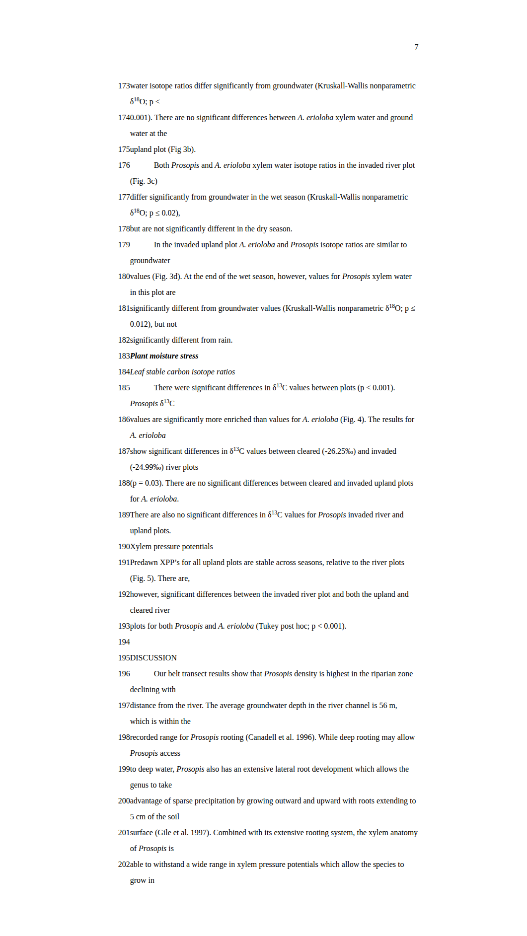7
| 173 | water isotope ratios differ significantly from groundwater (Kruskall-Wallis nonparametric δ 18 O; p < |
| 174 | 0.001). There are no significant differences between A. erioloba xylem water and ground water at the |
| 175 | upland plot (Fig 3b). |
| 176 | Both Prosopis and A. erioloba xylem water isotope ratios in the invaded river plot (Fig. 3c) |
| 177 | differ significantly from groundwater in the wet season (Kruskall-Wallis nonparametric δ 18 O; p ≤ 0.02), |
| 178 | but are not significantly different in the dry season. |
| 179 | In the invaded upland plot A. erioloba and Prosopis isotope ratios are similar to groundwater |
| 180 | values (Fig. 3d). At the end of the wet season, however, values for Prosopis xylem water in this plot are |
| 181 | significantly different from groundwater values (Kruskall-Wallis nonparametric δ 18 O; p ≤ 0.012), but not |
| 182 | significantly different from rain. |
| 183 | Plant moisture stress |
| 184 | Leaf stable carbon isotope ratios |
| 185 | There were significant differences in δ 13 C values between plots (p < 0.001). Prosopis δ 13 C |
| 186 | values are significantly more enriched than values for A. erioloba (Fig. 4). The results for A. erioloba |
| 187 | show significant differences in δ 13 C values between cleared (-26.25‰) and invaded (-24.99‰) river plots |
| 188 | (p = 0.03). There are no significant differences between cleared and invaded upland plots for A. erioloba . |
| 189 | There are also no significant differences in δ 13 C values for Prosopis invaded river and upland plots. |
| 190 | Xylem pressure potentials |
| 191 | Predawn XPP’s for all upland plots are stable across seasons, relative to the river plots (Fig. 5). There are, |
| 192 | however, significant differences between the invaded river plot and both the upland and cleared river |
| 193 | plots for both Prosopis and A. erioloba (Tukey post hoc; p < 0.001). |
| 194 | |
| 195 | DISCUSSION |
| 196 | Our belt transect results show that Prosopis density is highest in the riparian zone declining with |
| 197 | distance from the river. The average groundwater depth in the river channel is 56 m, which is within the |
| 198 | recorded range for Prosopis rooting (Canadell et al. 1996). While deep rooting may allow Prosopis access |
| 199 | to deep water, Prosopis also has an extensive lateral root development which allows the genus to take |
| 200 | advantage of sparse precipitation by growing outward and upward with roots extending to 5 cm of the soil |
| 201 | surface (Gile et al. 1997). Combined with its extensive rooting system, the xylem anatomy of Prosopis is |
| 202 | able to withstand a wide range in xylem pressure potentials which allow the species to grow in |